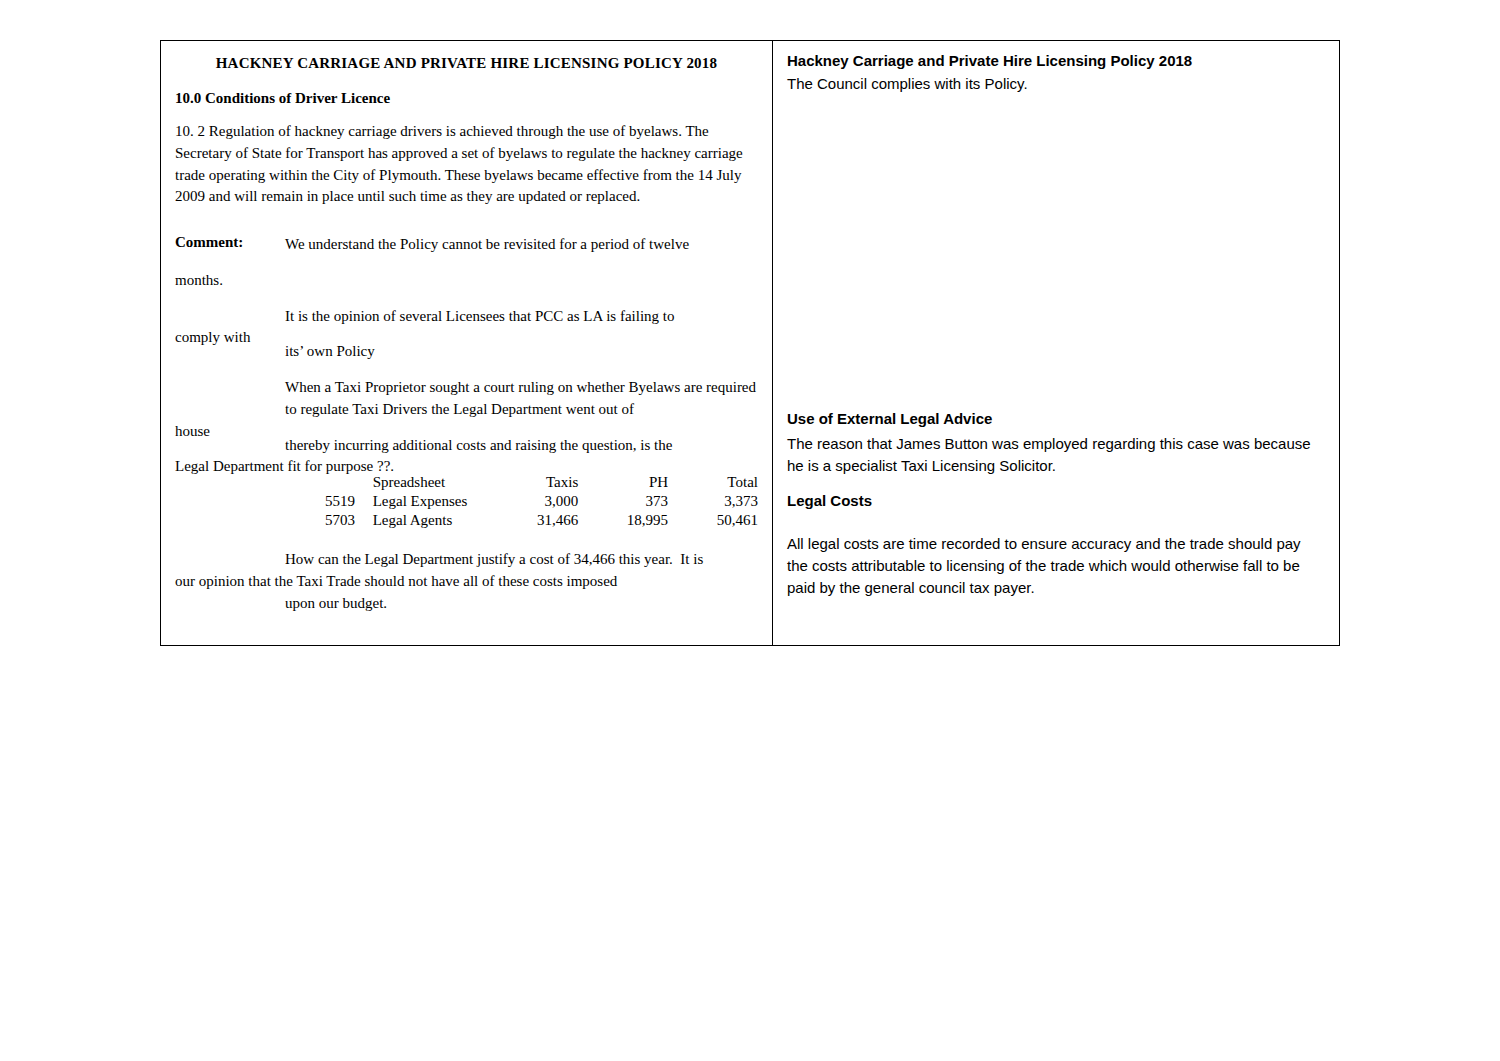| HACKNEY CARRIAGE AND PRIVATE HIRE LICENSING POLICY 2018 10.0 Conditions of Driver Licence 10. 2 Regulation of hackney carriage drivers is achieved through the use of byelaws. The Secretary of State for Transport has approved a set of byelaws to regulate the hackney carriage trade operating within the City of Plymouth. These byelaws became effective from the 14 July 2009 and will remain in place until such time as they are updated or replaced. Comment: We understand the Policy cannot be revisited for a period of twelve months. comply with It is the opinion of several Licensees that PCC as LA is failing to its’ own Policy house When a Taxi Proprietor sought a court ruling on whether Byelaws are required to regulate Taxi Drivers the Legal Department went out of Legal Department fit for purpose ??. thereby incurring additional costs and raising the question, is the / / Spreadsheet / Taxis / PH / Total / / 5519 / Legal Expenses / 3,000 / 373 / 3,373 / / 5703 / Legal Agents / 31,466 / 18,995 / 50,461 / How can the Legal Department justify a cost of 34,466 this year. It is our opinion that the Taxi Trade should not have all of these costs imposed upon our budget. | Hackney Carriage and Private Hire Licensing Policy 2018 The Council complies with its Policy. Use of External Legal Advice The reason that James Button was employed regarding this case was because he is a specialist Taxi Licensing Solicitor. Legal Costs All legal costs are time recorded to ensure accuracy and the trade should pay the costs attributable to licensing of the trade which would otherwise fall to be paid by the general council tax payer. |